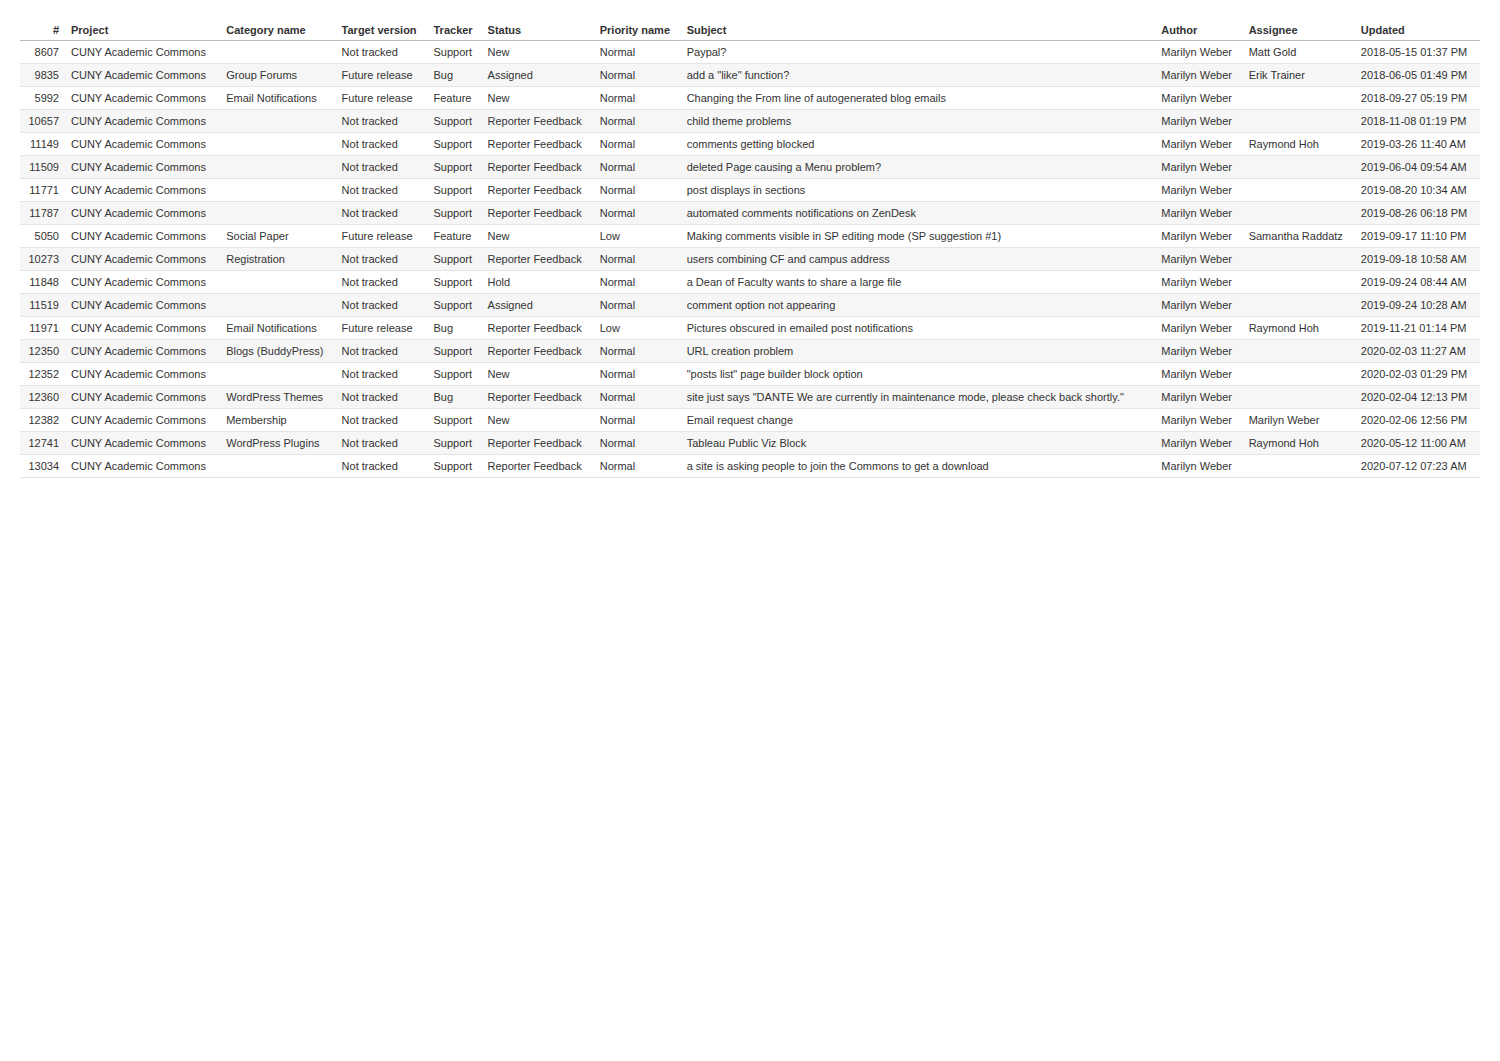| # | Project | Category name | Target version | Tracker | Status | Priority name | Subject | Author | Assignee | Updated |
| --- | --- | --- | --- | --- | --- | --- | --- | --- | --- | --- |
| 8607 | CUNY Academic Commons | | Not tracked | Support | New | Normal | Paypal? | Marilyn Weber | Matt Gold | 2018-05-15 01:37 PM |
| 9835 | CUNY Academic Commons | Group Forums | Future release | Bug | Assigned | Normal | add a "like" function? | Marilyn Weber | Erik Trainer | 2018-06-05 01:49 PM |
| 5992 | CUNY Academic Commons | Email Notifications | Future release | Feature | New | Normal | Changing the From line of autogenerated blog emails | Marilyn Weber | | 2018-09-27 05:19 PM |
| 10657 | CUNY Academic Commons | | Not tracked | Support | Reporter Feedback | Normal | child theme problems | Marilyn Weber | | 2018-11-08 01:19 PM |
| 11149 | CUNY Academic Commons | | Not tracked | Support | Reporter Feedback | Normal | comments getting blocked | Marilyn Weber | Raymond Hoh | 2019-03-26 11:40 AM |
| 11509 | CUNY Academic Commons | | Not tracked | Support | Reporter Feedback | Normal | deleted Page causing a Menu problem? | Marilyn Weber | | 2019-06-04 09:54 AM |
| 11771 | CUNY Academic Commons | | Not tracked | Support | Reporter Feedback | Normal | post displays in sections | Marilyn Weber | | 2019-08-20 10:34 AM |
| 11787 | CUNY Academic Commons | | Not tracked | Support | Reporter Feedback | Normal | automated comments notifications on ZenDesk | Marilyn Weber | | 2019-08-26 06:18 PM |
| 5050 | CUNY Academic Commons | Social Paper | Future release | Feature | New | Low | Making comments visible in SP editing mode (SP suggestion #1) | Marilyn Weber | Samantha Raddatz | 2019-09-17 11:10 PM |
| 10273 | CUNY Academic Commons | Registration | Not tracked | Support | Reporter Feedback | Normal | users combining CF and campus address | Marilyn Weber | | 2019-09-18 10:58 AM |
| 11848 | CUNY Academic Commons | | Not tracked | Support | Hold | Normal | a Dean of Faculty wants to share a large file | Marilyn Weber | | 2019-09-24 08:44 AM |
| 11519 | CUNY Academic Commons | | Not tracked | Support | Assigned | Normal | comment option not appearing | Marilyn Weber | | 2019-09-24 10:28 AM |
| 11971 | CUNY Academic Commons | Email Notifications | Future release | Bug | Reporter Feedback | Low | Pictures obscured in emailed post notifications | Marilyn Weber | Raymond Hoh | 2019-11-21 01:14 PM |
| 12350 | CUNY Academic Commons | Blogs (BuddyPress) | Not tracked | Support | Reporter Feedback | Normal | URL creation problem | Marilyn Weber | | 2020-02-03 11:27 AM |
| 12352 | CUNY Academic Commons | | Not tracked | Support | New | Normal | "posts list" page builder block option | Marilyn Weber | | 2020-02-03 01:29 PM |
| 12360 | CUNY Academic Commons | WordPress Themes | Not tracked | Bug | Reporter Feedback | Normal | site just says "DANTE We are currently in maintenance mode, please check back shortly." | Marilyn Weber | | 2020-02-04 12:13 PM |
| 12382 | CUNY Academic Commons | Membership | Not tracked | Support | New | Normal | Email request change | Marilyn Weber | Marilyn Weber | 2020-02-06 12:56 PM |
| 12741 | CUNY Academic Commons | WordPress Plugins | Not tracked | Support | Reporter Feedback | Normal | Tableau Public Viz Block | Marilyn Weber | Raymond Hoh | 2020-05-12 11:00 AM |
| 13034 | CUNY Academic Commons | | Not tracked | Support | Reporter Feedback | Normal | a site is asking people to join the Commons to get a download | Marilyn Weber | | 2020-07-12 07:23 AM |